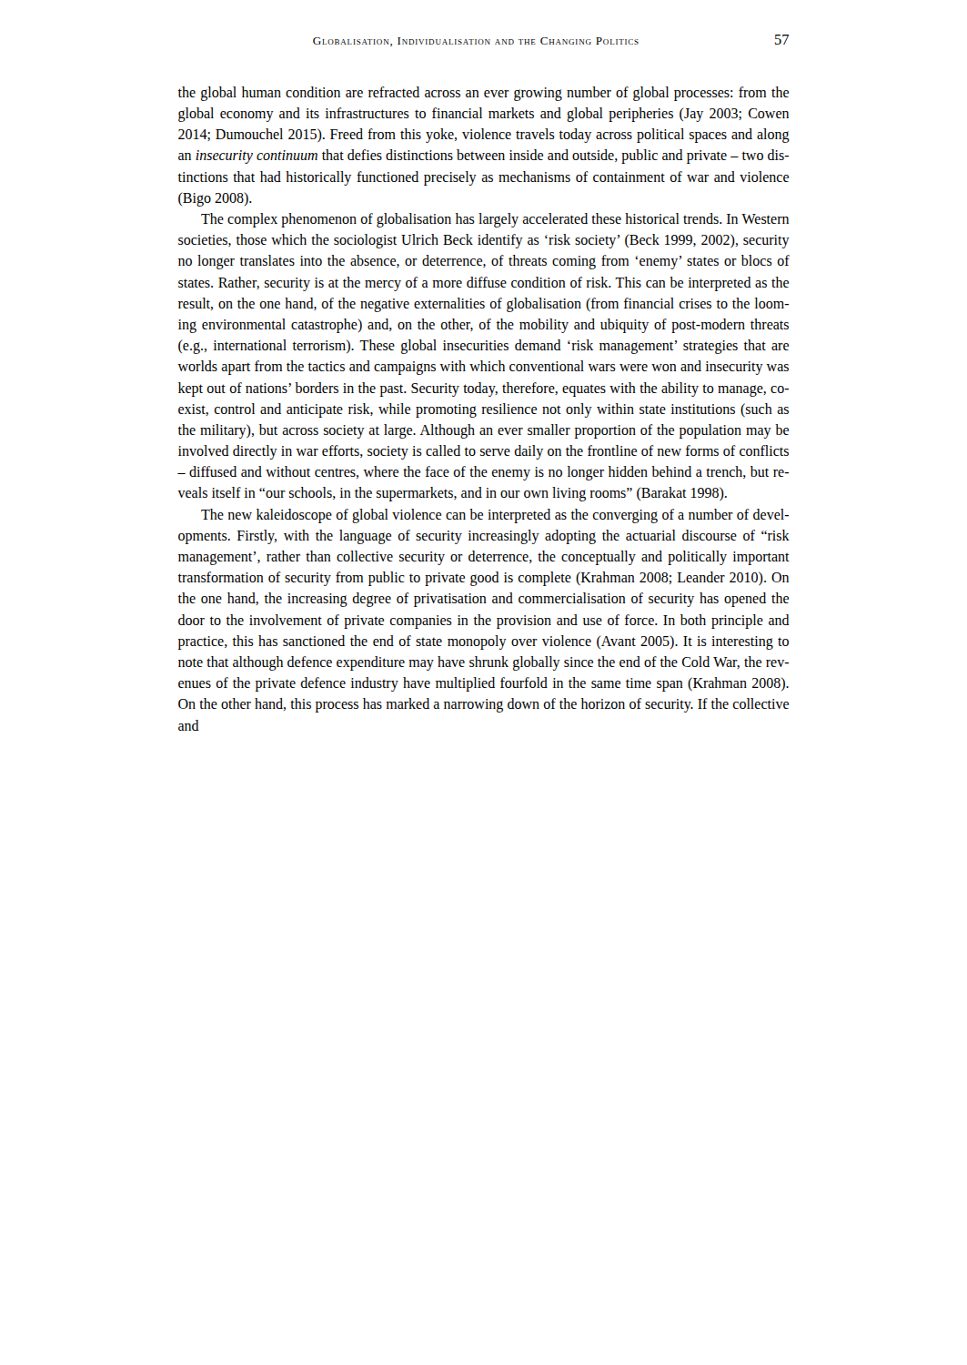Globalisation, Individualisation and the Changing Politics 57
the global human condition are refracted across an ever growing number of global processes: from the global economy and its infrastructures to financial markets and global peripheries (Jay 2003; Cowen 2014; Dumouchel 2015). Freed from this yoke, violence travels today across political spaces and along an insecurity continuum that defies distinctions between inside and outside, public and private – two distinctions that had historically functioned precisely as mechanisms of containment of war and violence (Bigo 2008).
The complex phenomenon of globalisation has largely accelerated these historical trends. In Western societies, those which the sociologist Ulrich Beck identify as ‘risk society’ (Beck 1999, 2002), security no longer translates into the absence, or deterrence, of threats coming from ‘enemy’ states or blocs of states. Rather, security is at the mercy of a more diffuse condition of risk. This can be interpreted as the result, on the one hand, of the negative externalities of globalisation (from financial crises to the looming environmental catastrophe) and, on the other, of the mobility and ubiquity of post-modern threats (e.g., international terrorism). These global insecurities demand ‘risk management’ strategies that are worlds apart from the tactics and campaigns with which conventional wars were won and insecurity was kept out of nations’ borders in the past. Security today, therefore, equates with the ability to manage, coexist, control and anticipate risk, while promoting resilience not only within state institutions (such as the military), but across society at large. Although an ever smaller proportion of the population may be involved directly in war efforts, society is called to serve daily on the frontline of new forms of conflicts – diffused and without centres, where the face of the enemy is no longer hidden behind a trench, but reveals itself in “our schools, in the supermarkets, and in our own living rooms” (Barakat 1998).
The new kaleidoscope of global violence can be interpreted as the converging of a number of developments. Firstly, with the language of security increasingly adopting the actuarial discourse of “risk management’, rather than collective security or deterrence, the conceptually and politically important transformation of security from public to private good is complete (Krahman 2008; Leander 2010). On the one hand, the increasing degree of privatisation and commercialisation of security has opened the door to the involvement of private companies in the provision and use of force. In both principle and practice, this has sanctioned the end of state monopoly over violence (Avant 2005). It is interesting to note that although defence expenditure may have shrunk globally since the end of the Cold War, the revenues of the private defence industry have multiplied fourfold in the same time span (Krahman 2008). On the other hand, this process has marked a narrowing down of the horizon of security. If the collective and